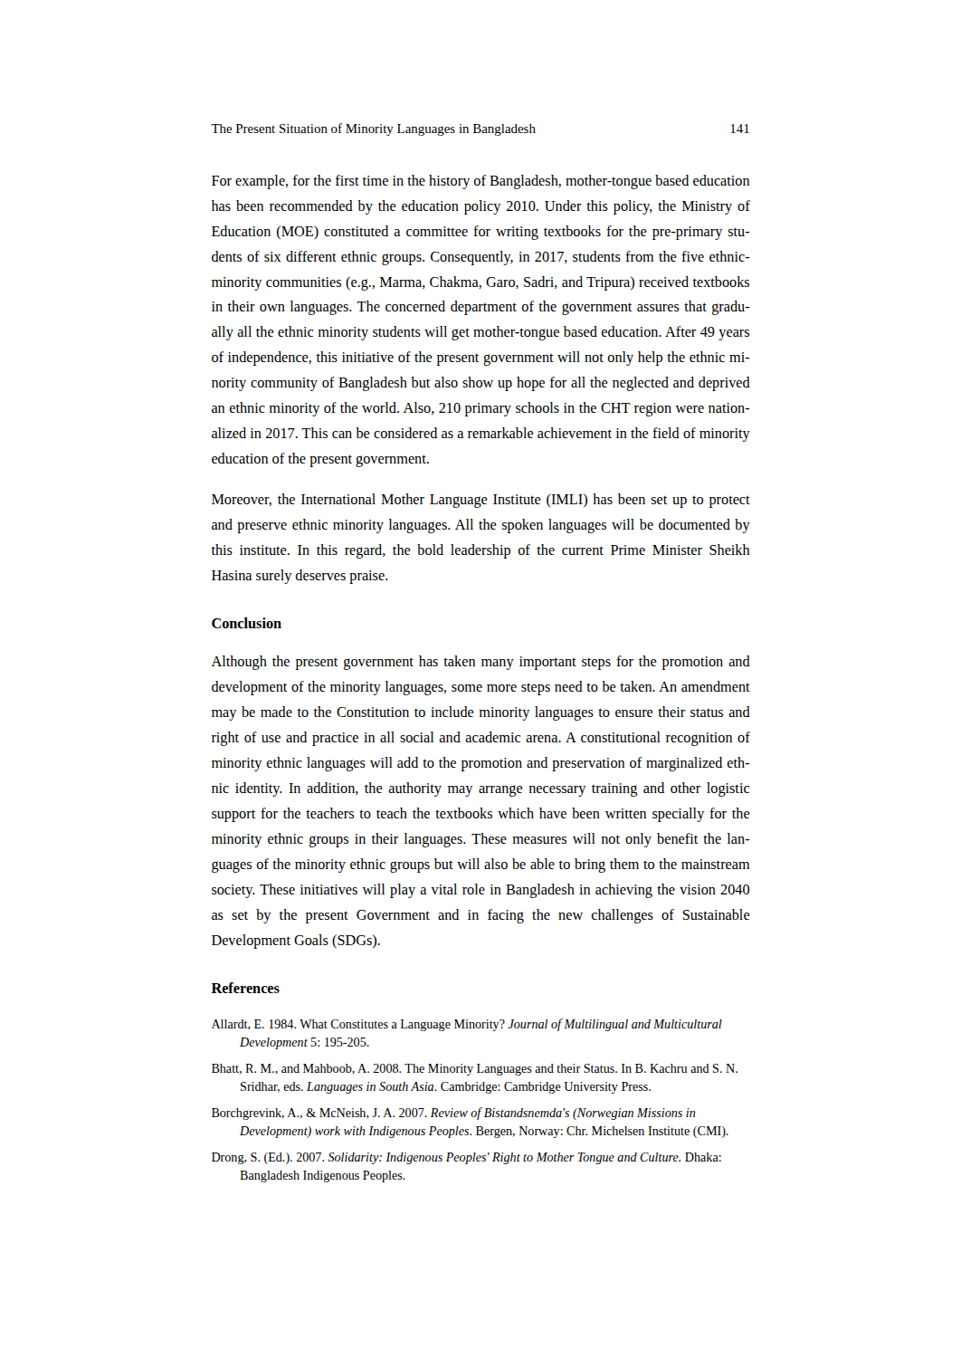The Present Situation of Minority Languages in Bangladesh 141
For example, for the first time in the history of Bangladesh, mother-tongue based education has been recommended by the education policy 2010. Under this policy, the Ministry of Education (MOE) constituted a committee for writing textbooks for the pre-primary students of six different ethnic groups. Consequently, in 2017, students from the five ethnic-minority communities (e.g., Marma, Chakma, Garo, Sadri, and Tripura) received textbooks in their own languages. The concerned department of the government assures that gradually all the ethnic minority students will get mother-tongue based education. After 49 years of independence, this initiative of the present government will not only help the ethnic minority community of Bangladesh but also show up hope for all the neglected and deprived an ethnic minority of the world. Also, 210 primary schools in the CHT region were nationalized in 2017. This can be considered as a remarkable achievement in the field of minority education of the present government.
Moreover, the International Mother Language Institute (IMLI) has been set up to protect and preserve ethnic minority languages. All the spoken languages will be documented by this institute. In this regard, the bold leadership of the current Prime Minister Sheikh Hasina surely deserves praise.
Conclusion
Although the present government has taken many important steps for the promotion and development of the minority languages, some more steps need to be taken. An amendment may be made to the Constitution to include minority languages to ensure their status and right of use and practice in all social and academic arena. A constitutional recognition of minority ethnic languages will add to the promotion and preservation of marginalized ethnic identity. In addition, the authority may arrange necessary training and other logistic support for the teachers to teach the textbooks which have been written specially for the minority ethnic groups in their languages. These measures will not only benefit the languages of the minority ethnic groups but will also be able to bring them to the mainstream society. These initiatives will play a vital role in Bangladesh in achieving the vision 2040 as set by the present Government and in facing the new challenges of Sustainable Development Goals (SDGs).
References
Allardt, E. 1984. What Constitutes a Language Minority? Journal of Multilingual and Multicultural Development 5: 195-205.
Bhatt, R. M., and Mahboob, A. 2008. The Minority Languages and their Status. In B. Kachru and S. N. Sridhar, eds. Languages in South Asia. Cambridge: Cambridge University Press.
Borchgrevink, A., & McNeish, J. A. 2007. Review of Bistandsnemda's (Norwegian Missions in Development) work with Indigenous Peoples. Bergen, Norway: Chr. Michelsen Institute (CMI).
Drong, S. (Ed.). 2007. Solidarity: Indigenous Peoples' Right to Mother Tongue and Culture. Dhaka: Bangladesh Indigenous Peoples.